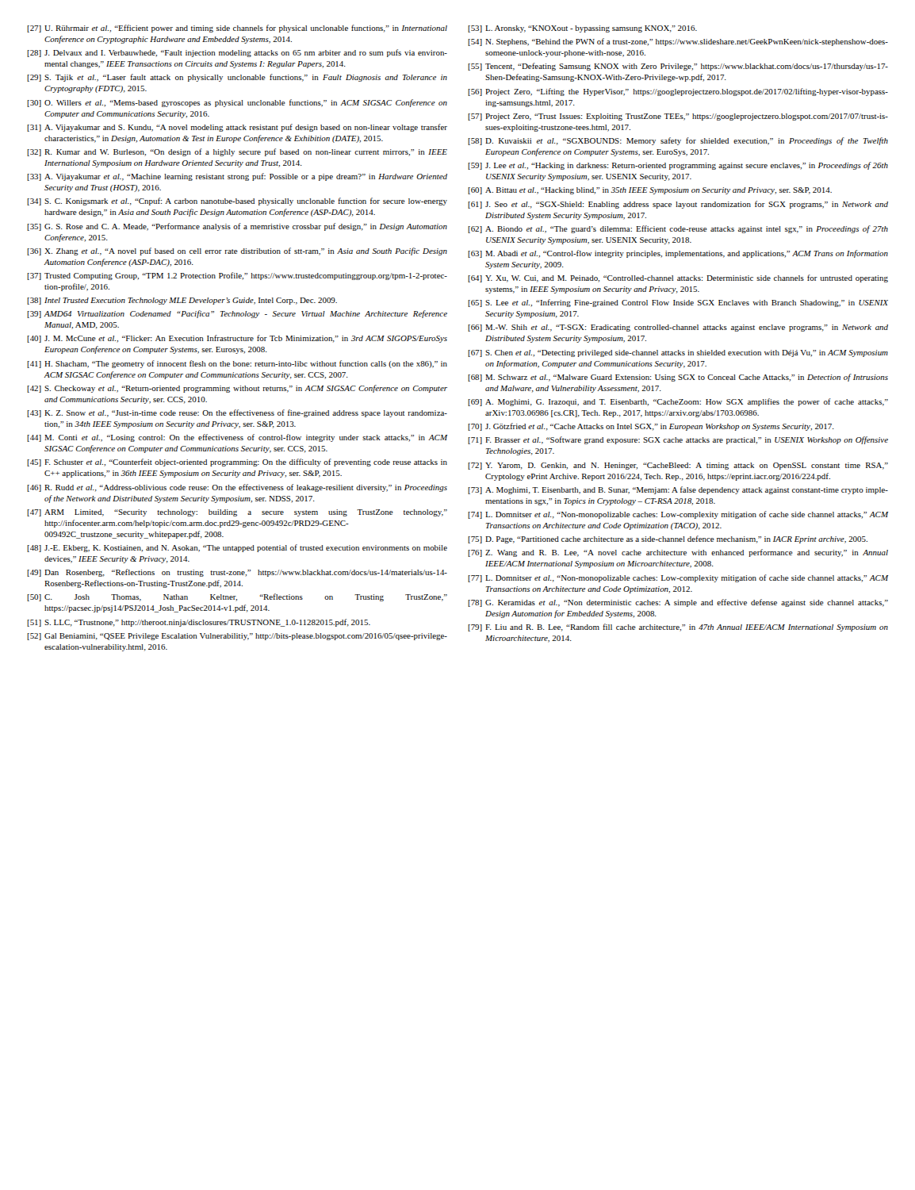[27] U. Rührmair et al., “Efficient power and timing side channels for physical unclonable functions,” in International Conference on Cryptographic Hardware and Embedded Systems, 2014.
[28] J. Delvaux and I. Verbauwhede, “Fault injection modeling attacks on 65 nm arbiter and ro sum pufs via environmental changes,” IEEE Transactions on Circuits and Systems I: Regular Papers, 2014.
[29] S. Tajik et al., “Laser fault attack on physically unclonable functions,” in Fault Diagnosis and Tolerance in Cryptography (FDTC), 2015.
[30] O. Willers et al., “Mems-based gyroscopes as physical unclonable functions,” in ACM SIGSAC Conference on Computer and Communications Security, 2016.
[31] A. Vijayakumar and S. Kundu, “A novel modeling attack resistant puf design based on non-linear voltage transfer characteristics,” in Design, Automation & Test in Europe Conference & Exhibition (DATE), 2015.
[32] R. Kumar and W. Burleson, “On design of a highly secure puf based on non-linear current mirrors,” in IEEE International Symposium on Hardware Oriented Security and Trust, 2014.
[33] A. Vijayakumar et al., “Machine learning resistant strong puf: Possible or a pipe dream?” in Hardware Oriented Security and Trust (HOST), 2016.
[34] S. C. Konigsmark et al., “Cnpuf: A carbon nanotube-based physically unclonable function for secure low-energy hardware design,” in Asia and South Pacific Design Automation Conference (ASP-DAC), 2014.
[35] G. S. Rose and C. A. Meade, “Performance analysis of a memristive crossbar puf design,” in Design Automation Conference, 2015.
[36] X. Zhang et al., “A novel puf based on cell error rate distribution of stt-ram,” in Asia and South Pacific Design Automation Conference (ASP-DAC), 2016.
[37] Trusted Computing Group, “TPM 1.2 Protection Profile,” https://www.trustedcomputinggroup.org/tpm-1-2-protection-profile/, 2016.
[38] Intel Trusted Execution Technology MLE Developer’s Guide, Intel Corp., Dec. 2009.
[39] AMD64 Virtualization Codenamed “Pacifica” Technology - Secure Virtual Machine Architecture Reference Manual, AMD, 2005.
[40] J. M. McCune et al., “Flicker: An Execution Infrastructure for Tcb Minimization,” in 3rd ACM SIGOPS/EuroSys European Conference on Computer Systems, ser. Eurosys, 2008.
[41] H. Shacham, “The geometry of innocent flesh on the bone: return-into-libc without function calls (on the x86),” in ACM SIGSAC Conference on Computer and Communications Security, ser. CCS, 2007.
[42] S. Checkoway et al., “Return-oriented programming without returns,” in ACM SIGSAC Conference on Computer and Communications Security, ser. CCS, 2010.
[43] K. Z. Snow et al., “Just-in-time code reuse: On the effectiveness of fine-grained address space layout randomization,” in 34th IEEE Symposium on Security and Privacy, ser. S&P, 2013.
[44] M. Conti et al., “Losing control: On the effectiveness of control-flow integrity under stack attacks,” in ACM SIGSAC Conference on Computer and Communications Security, ser. CCS, 2015.
[45] F. Schuster et al., “Counterfeit object-oriented programming: On the difficulty of preventing code reuse attacks in C++ applications,” in 36th IEEE Symposium on Security and Privacy, ser. S&P, 2015.
[46] R. Rudd et al., “Address-oblivious code reuse: On the effectiveness of leakage-resilient diversity,” in Proceedings of the Network and Distributed System Security Symposium, ser. NDSS, 2017.
[47] ARM Limited, “Security technology: building a secure system using TrustZone technology,” http://infocenter.arm.com/help/topic/com.arm.doc.prd29-genc-009492c/PRD29-GENC-009492C_trustzone_security_whitepaper.pdf, 2008.
[48] J.-E. Ekberg, K. Kostiainen, and N. Asokan, “The untapped potential of trusted execution environments on mobile devices,” IEEE Security & Privacy, 2014.
[49] Dan Rosenberg, “Reflections on trusting trust-zone,” https://www.blackhat.com/docs/us-14/materials/us-14-Rosenberg-Reflections-on-Trusting-TrustZone.pdf, 2014.
[50] C. Josh Thomas, Nathan Keltner, “Reflections on Trusting TrustZone,” https://pacsec.jp/psj14/PSJ2014_Josh_PacSec2014-v1.pdf, 2014.
[51] S. LLC, “Trustnone,” http://theroot.ninja/disclosures/TRUSTNONE_1.0-11282015.pdf, 2015.
[52] Gal Beniamini, “QSEE Privilege Escalation Vulnerabilitiy,” http://bits-please.blogspot.com/2016/05/qsee-privilege-escalation-vulnerability.html, 2016.
[53] L. Aronsky, “KNOXout - bypassing samsung KNOX,” 2016.
[54] N. Stephens, “Behind the PWN of a trust-zone,” https://www.slideshare.net/GeekPwnKeen/nick-stephenshow-does-someone-unlock-your-phone-with-nose, 2016.
[55] Tencent, “Defeating Samsung KNOX with Zero Privilege,” https://www.blackhat.com/docs/us-17/thursday/us-17-Shen-Defeating-Samsung-KNOX-With-Zero-Privilege-wp.pdf, 2017.
[56] Project Zero, “Lifting the HyperVisor,” https://googleprojectzero.blogspot.de/2017/02/lifting-hyper-visor-bypassing-samsungs.html, 2017.
[57] Project Zero, “Trust Issues: Exploiting TrustZone TEEs,” https://googleprojectzero.blogspot.com/2017/07/trust-issues-exploiting-trustzone-tees.html, 2017.
[58] D. Kuvaiskii et al., “SGXBOUNDS: Memory safety for shielded execution,” in Proceedings of the Twelfth European Conference on Computer Systems, ser. EuroSys, 2017.
[59] J. Lee et al., “Hacking in darkness: Return-oriented programming against secure enclaves,” in Proceedings of 26th USENIX Security Symposium, ser. USENIX Security, 2017.
[60] A. Bittau et al., “Hacking blind,” in 35th IEEE Symposium on Security and Privacy, ser. S&P, 2014.
[61] J. Seo et al., “SGX-Shield: Enabling address space layout randomization for SGX programs,” in Network and Distributed System Security Symposium, 2017.
[62] A. Biondo et al., “The guard’s dilemma: Efficient code-reuse attacks against intel sgx,” in Proceedings of 27th USENIX Security Symposium, ser. USENIX Security, 2018.
[63] M. Abadi et al., “Control-flow integrity principles, implementations, and applications,” ACM Trans on Information System Security, 2009.
[64] Y. Xu, W. Cui, and M. Peinado, “Controlled-channel attacks: Deterministic side channels for untrusted operating systems,” in IEEE Symposium on Security and Privacy, 2015.
[65] S. Lee et al., “Inferring Fine-grained Control Flow Inside SGX Enclaves with Branch Shadowing,” in USENIX Security Symposium, 2017.
[66] M.-W. Shih et al., “T-SGX: Eradicating controlled-channel attacks against enclave programs,” in Network and Distributed System Security Symposium, 2017.
[67] S. Chen et al., “Detecting privileged side-channel attacks in shielded execution with Déjá Vu,” in ACM Symposium on Information, Computer and Communications Security, 2017.
[68] M. Schwarz et al., “Malware Guard Extension: Using SGX to Conceal Cache Attacks,” in Detection of Intrusions and Malware, and Vulnerability Assessment, 2017.
[69] A. Moghimi, G. Irazoqui, and T. Eisenbarth, “CacheZoom: How SGX amplifies the power of cache attacks,” arXiv:1703.06986 [cs.CR], Tech. Rep., 2017, https://arxiv.org/abs/1703.06986.
[70] J. Götzfried et al., “Cache Attacks on Intel SGX,” in European Workshop on Systems Security, 2017.
[71] F. Brasser et al., “Software grand exposure: SGX cache attacks are practical,” in USENIX Workshop on Offensive Technologies, 2017.
[72] Y. Yarom, D. Genkin, and N. Heninger, “CacheBleed: A timing attack on OpenSSL constant time RSA,” Cryptology ePrint Archive. Report 2016/224, Tech. Rep., 2016, https://eprint.iacr.org/2016/224.pdf.
[73] A. Moghimi, T. Eisenbarth, and B. Sunar, “Memjam: A false dependency attack against constant-time crypto implementations in sgx,” in Topics in Cryptology – CT-RSA 2018, 2018.
[74] L. Domnitser et al., “Non-monopolizable caches: Low-complexity mitigation of cache side channel attacks,” ACM Transactions on Architecture and Code Optimization (TACO), 2012.
[75] D. Page, “Partitioned cache architecture as a side-channel defence mechanism,” in IACR Eprint archive, 2005.
[76] Z. Wang and R. B. Lee, “A novel cache architecture with enhanced performance and security,” in Annual IEEE/ACM International Symposium on Microarchitecture, 2008.
[77] L. Domnitser et al., “Non-monopolizable caches: Low-complexity mitigation of cache side channel attacks,” ACM Transactions on Architecture and Code Optimization, 2012.
[78] G. Keramidas et al., “Non deterministic caches: A simple and effective defense against side channel attacks,” Design Automation for Embedded Systems, 2008.
[79] F. Liu and R. B. Lee, “Random fill cache architecture,” in 47th Annual IEEE/ACM International Symposium on Microarchitecture, 2014.